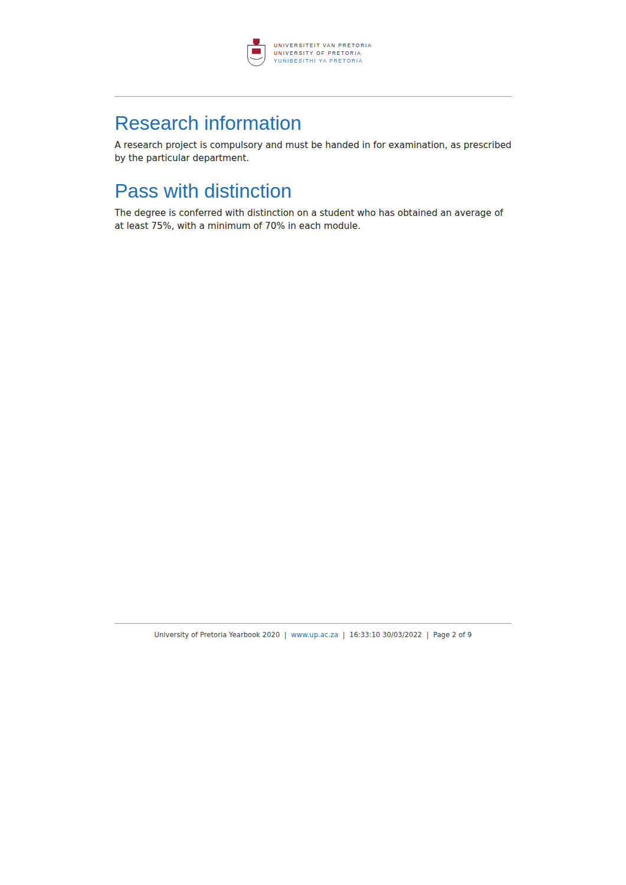Research information
A research project is compulsory and must be handed in for examination, as prescribed by the particular department.
Pass with distinction
The degree is conferred with distinction on a student who has obtained an average of at least 75%, with a minimum of 70% in each module.
University of Pretoria Yearbook 2020 | www.up.ac.za | 16:33:10 30/03/2022 | Page 2 of 9